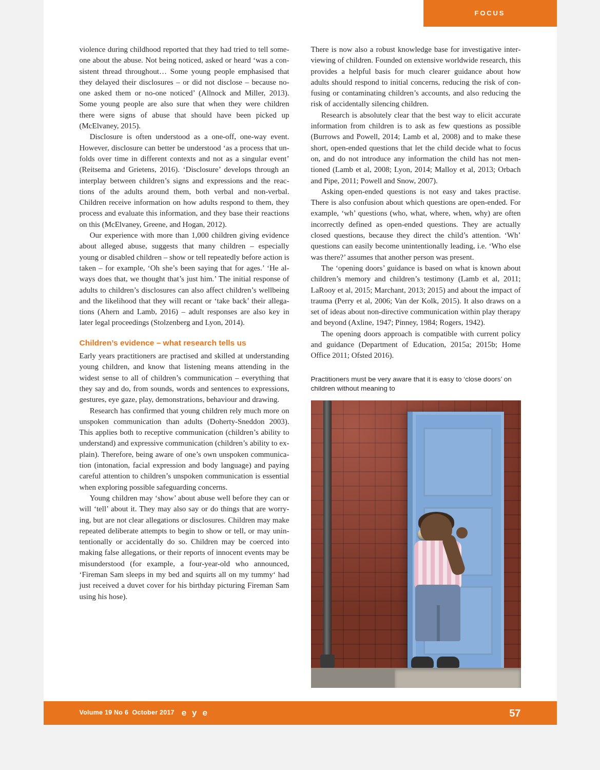FOCUS
violence during childhood reported that they had tried to tell someone about the abuse. Not being noticed, asked or heard ‘was a consistent thread throughout… Some young people emphasised that they delayed their disclosures – or did not disclose – because no-one asked them or no-one noticed’ (Allnock and Miller, 2013). Some young people are also sure that when they were children there were signs of abuse that should have been picked up (McElvaney, 2015).
Disclosure is often understood as a one-off, one-way event. However, disclosure can better be understood ‘as a process that unfolds over time in different contexts and not as a singular event’ (Reitsema and Grietens, 2016). ‘Disclosure’ develops through an interplay between children’s signs and expressions and the reactions of the adults around them, both verbal and non-verbal. Children receive information on how adults respond to them, they process and evaluate this information, and they base their reactions on this (McElvaney, Greene, and Hogan, 2012).
Our experience with more than 1,000 children giving evidence about alleged abuse, suggests that many children – especially young or disabled children – show or tell repeatedly before action is taken – for example, ‘Oh she’s been saying that for ages.’ ‘He always does that, we thought that’s just him.’ The initial response of adults to children’s disclosures can also affect children’s wellbeing and the likelihood that they will recant or ‘take back’ their allegations (Ahern and Lamb, 2016) – adult responses are also key in later legal proceedings (Stolzenberg and Lyon, 2014).
Children’s evidence – what research tells us
Early years practitioners are practised and skilled at understanding young children, and know that listening means attending in the widest sense to all of children’s communication – everything that they say and do, from sounds, words and sentences to expressions, gestures, eye gaze, play, demonstrations, behaviour and drawing.
Research has confirmed that young children rely much more on unspoken communication than adults (Doherty-Sneddon 2003). This applies both to receptive communication (children’s ability to understand) and expressive communication (children’s ability to explain). Therefore, being aware of one’s own unspoken communication (intonation, facial expression and body language) and paying careful attention to children’s unspoken communication is essential when exploring possible safeguarding concerns.
Young children may ‘show’ about abuse well before they can or will ‘tell’ about it. They may also say or do things that are worrying, but are not clear allegations or disclosures. Children may make repeated deliberate attempts to begin to show or tell, or may unintentionally or accidentally do so. Children may be coerced into making false allegations, or their reports of innocent events may be misunderstood (for example, a four-year-old who announced, ‘Fireman Sam sleeps in my bed and squirts all on my tummy‘ had just received a duvet cover for his birthday picturing Fireman Sam using his hose).
There is now also a robust knowledge base for investigative interviewing of children. Founded on extensive worldwide research, this provides a helpful basis for much clearer guidance about how adults should respond to initial concerns, reducing the risk of confusing or contaminating children’s accounts, and also reducing the risk of accidentally silencing children.
Research is absolutely clear that the best way to elicit accurate information from children is to ask as few questions as possible (Burrows and Powell, 2014; Lamb et al, 2008) and to make these short, open-ended questions that let the child decide what to focus on, and do not introduce any information the child has not mentioned (Lamb et al, 2008; Lyon, 2014; Malloy et al, 2013; Orbach and Pipe, 2011; Powell and Snow, 2007).
Asking open-ended questions is not easy and takes practise. There is also confusion about which questions are open-ended. For example, ‘wh’ questions (who, what, where, when, why) are often incorrectly defined as open-ended questions. They are actually closed questions, because they direct the child’s attention. ‘Wh’ questions can easily become unintentionally leading, i.e. ‘Who else was there?’ assumes that another person was present.
The ‘opening doors’ guidance is based on what is known about children’s memory and children’s testimony (Lamb et al, 2011; LaRooy et al, 2015; Marchant, 2013; 2015) and about the impact of trauma (Perry et al, 2006; Van der Kolk, 2015). It also draws on a set of ideas about non-directive communication within play therapy and beyond (Axline, 1947; Pinney, 1984; Rogers, 1942).
The opening doors approach is compatible with current policy and guidance (Department of Education, 2015a; 2015b; Home Office 2011; Ofsted 2016).
Practitioners must be very aware that it is easy to ‘close doors’ on children without meaning to
Volume 19 No 6 October 2017 e y e
57